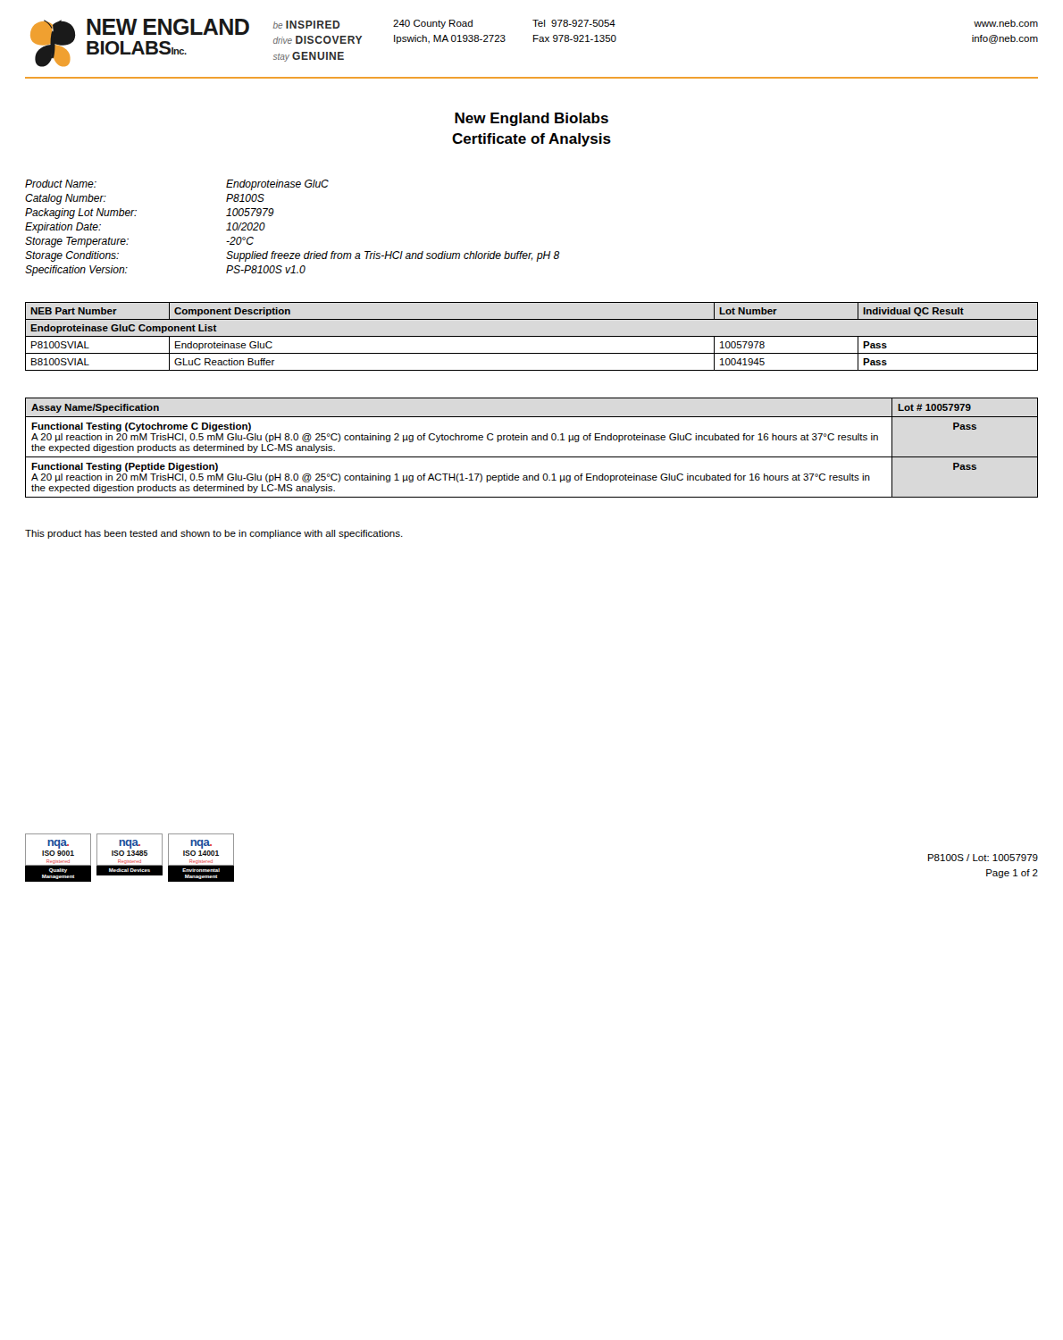NEW ENGLAND
BIOLABSInc.
be INSPIRED
drive DISCOVERY
stay GENUINE
240 County Road
Ipswich, MA 01938-2723
Tel 978-927-5054
Fax 978-921-1350
www.neb.com
info@neb.com
New England Biolabs
Certificate of Analysis
| Product Name: | Endoproteinase GluC |
| Catalog Number: | P8100S |
| Packaging Lot Number: | 10057979 |
| Expiration Date: | 10/2020 |
| Storage Temperature: | -20°C |
| Storage Conditions: | Supplied freeze dried from a Tris-HCl and sodium chloride buffer, pH 8 |
| Specification Version: | PS-P8100S v1.0 |
| Endoproteinase GluC Component List |
| NEB Part Number | Component Description | Lot Number | Individual QC Result |
| P8100SVIAL | Endoproteinase GluC | 10057978 | Pass |
| B8100SVIAL | GLuC Reaction Buffer | 10041945 | Pass |
| Assay Name/Specification | Lot # 10057979 |
| --- | --- |
| Functional Testing (Cytochrome C Digestion) A 20 µl reaction in 20 mM TrisHCl, 0.5 mM Glu-Glu (pH 8.0 @ 25°C) containing 2 µg of Cytochrome C protein and 0.1 µg of Endoproteinase GluC incubated for 16 hours at 37°C results in the expected digestion products as determined by LC-MS analysis. | Pass |
| Functional Testing (Peptide Digestion) A 20 µl reaction in 20 mM TrisHCl, 0.5 mM Glu-Glu (pH 8.0 @ 25°C) containing 1 µg of ACTH(1-17) peptide and 0.1 µg of Endoproteinase GluC incubated for 16 hours at 37°C results in the expected digestion products as determined by LC-MS analysis. | Pass |
This product has been tested and shown to be in compliance with all specifications.
nqa.
ISO 9001
Registered
Quality
Management
nqa.
ISO 13485
Registered
Medical Devices
nqa.
ISO 14001
Registered
Environmental
Management
P8100S / Lot: 10057979
Page 1 of 2